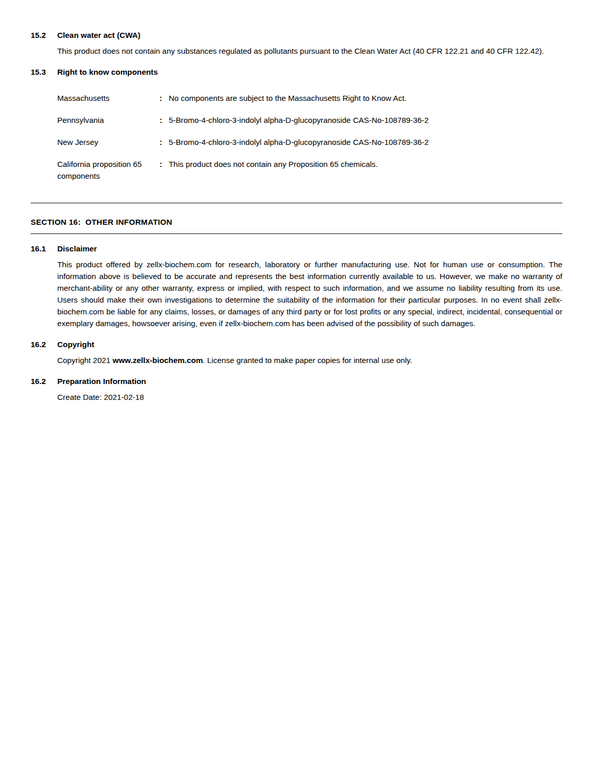15.2
Clean water act (CWA)
This product does not contain any substances regulated as pollutants pursuant to the Clean Water Act (40 CFR 122.21 and 40 CFR 122.42).
15.3
Right to know components
| Massachusetts | : | No components are subject to the Massachusetts Right to Know Act. |
| Pennsylvania | : | 5-Bromo-4-chloro-3-indolyl alpha-D-glucopyranoside CAS-No-108789-36-2 |
| New Jersey | : | 5-Bromo-4-chloro-3-indolyl alpha-D-glucopyranoside CAS-No-108789-36-2 |
| California proposition 65 components | : | This product does not contain any Proposition 65 chemicals. |
SECTION 16: OTHER INFORMATION
16.1
Disclaimer
This product offered by zellx-biochem.com for research, laboratory or further manufacturing use. Not for human use or consumption. The information above is believed to be accurate and represents the best information currently available to us. However, we make no warranty of merchant-ability or any other warranty, express or implied, with respect to such information, and we assume no liability resulting from its use. Users should make their own investigations to determine the suitability of the information for their particular purposes. In no event shall zellx-biochem.com be liable for any claims, losses, or damages of any third party or for lost profits or any special, indirect, incidental, consequential or exemplary damages, howsoever arising, even if zellx-biochem.com has been advised of the possibility of such damages.
16.2
Copyright
Copyright 2021 www.zellx-biochem.com. License granted to make paper copies for internal use only.
16.2
Preparation Information
Create Date: 2021-02-18